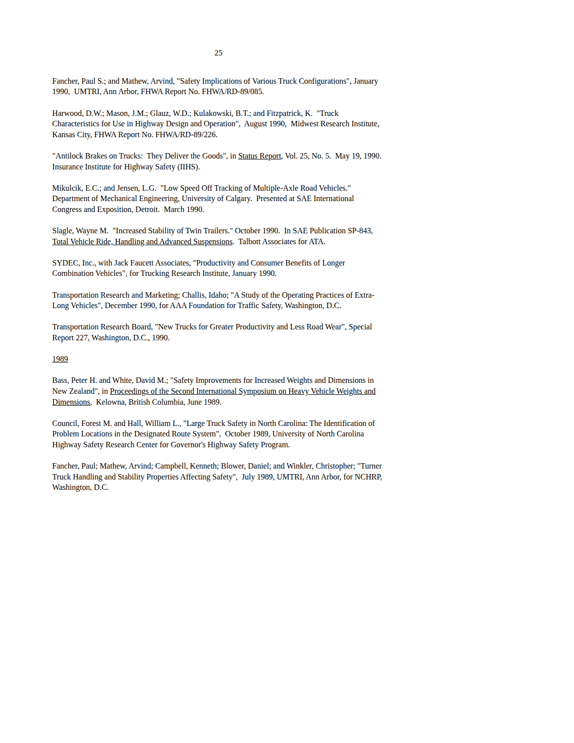25
Fancher, Paul S.; and Mathew, Arvind, "Safety Implications of Various Truck Configurations", January 1990, UMTRI, Ann Arbor, FHWA Report No. FHWA/RD-89/085.
Harwood, D.W.; Mason, J.M.; Glauz, W.D.; Kulakowski, B.T.; and Fitzpatrick, K. "Truck Characteristics for Use in Highway Design and Operation", August 1990, Midwest Research Institute, Kansas City, FHWA Report No. FHWA/RD-89/226.
"Antilock Brakes on Trucks: They Deliver the Goods", in Status Report, Vol. 25, No. 5. May 19, 1990. Insurance Institute for Highway Safety (IIHS).
Mikulcik, E.C.; and Jensen, L.G. "Low Speed Off Tracking of Multiple-Axle Road Vehicles." Department of Mechanical Engineering, University of Calgary. Presented at SAE International Congress and Exposition, Detroit. March 1990.
Slagle, Wayne M. "Increased Stability of Twin Trailers." October 1990. In SAE Publication SP-843, Total Vehicle Ride, Handling and Advanced Suspensions. Talbott Associates for ATA.
SYDEC, Inc., with Jack Faucett Associates, "Productivity and Consumer Benefits of Longer Combination Vehicles", for Trucking Research Institute, January 1990.
Transportation Research and Marketing; Challis, Idaho; "A Study of the Operating Practices of Extra-Long Vehicles", December 1990, for AAA Foundation for Traffic Safety, Washington, D.C.
Transportation Research Board, "New Trucks for Greater Productivity and Less Road Wear", Special Report 227, Washington, D.C., 1990.
1989
Bass, Peter H. and White, David M.; "Safety Improvements for Increased Weights and Dimensions in New Zealand", in Proceedings of the Second International Symposium on Heavy Vehicle Weights and Dimensions, Kelowna, British Columbia, June 1989.
Council, Forest M. and Hall, William L., "Large Truck Safety in North Carolina: The Identification of Problem Locations in the Designated Route System", October 1989, University of North Carolina Highway Safety Research Center for Governor's Highway Safety Program.
Fancher, Paul; Mathew, Arvind; Campbell, Kenneth; Blower, Daniel; and Winkler, Christopher; "Turner Truck Handling and Stability Properties Affecting Safety", July 1989, UMTRI, Ann Arbor, for NCHRP, Washington, D.C.